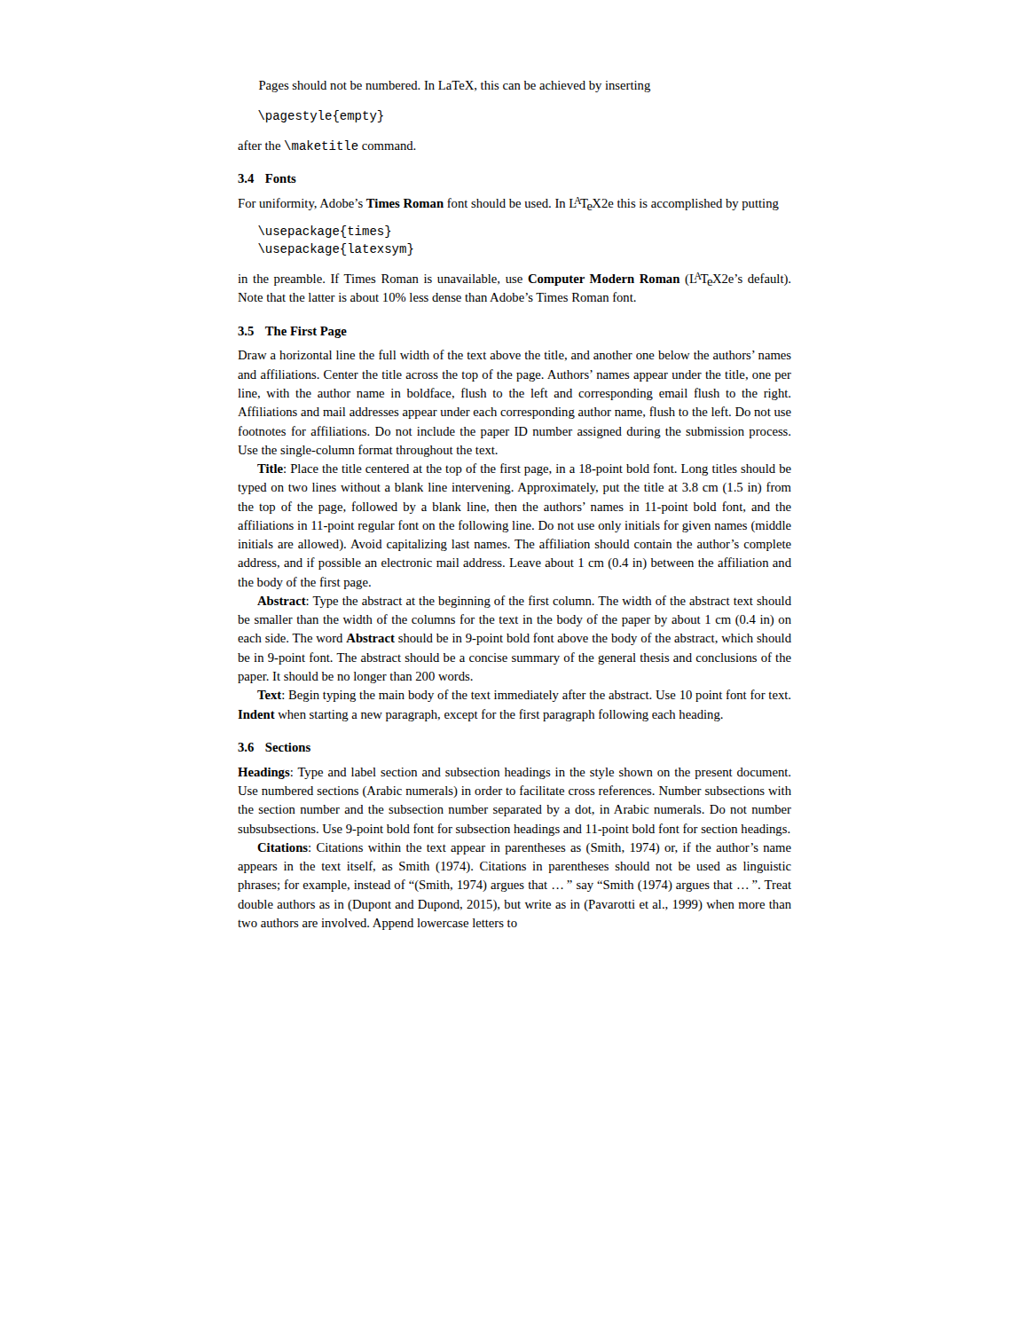Pages should not be numbered. In LaTeX, this can be achieved by inserting
\pagestyle{empty}
after the \maketitle command.
3.4 Fonts
For uniformity, Adobe’s Times Roman font should be used. In La Te X2e this is accomplished by putting
\usepackage{times} \usepackage{latexsym}
in the preamble. If Times Roman is unavailable, use Computer Modern Roman (La Te X2e’s default). Note that the latter is about 10% less dense than Adobe’s Times Roman font.
3.5 The First Page
Draw a horizontal line the full width of the text above the title, and another one below the authors’ names and affiliations. Center the title across the top of the page. Authors’ names appear under the title, one per line, with the author name in boldface, flush to the left and corresponding email flush to the right. Affiliations and mail addresses appear under each corresponding author name, flush to the left. Do not use footnotes for affiliations. Do not include the paper ID number assigned during the submission process. Use the single-column format throughout the text.
Title: Place the title centered at the top of the first page, in a 18-point bold font. Long titles should be typed on two lines without a blank line intervening. Approximately, put the title at 3.8 cm (1.5 in) from the top of the page, followed by a blank line, then the authors’ names in 11-point bold font, and the affiliations in 11-point regular font on the following line. Do not use only initials for given names (middle initials are allowed). Avoid capitalizing last names. The affiliation should contain the author’s complete address, and if possible an electronic mail address. Leave about 1 cm (0.4 in) between the affiliation and the body of the first page.
Abstract: Type the abstract at the beginning of the first column. The width of the abstract text should be smaller than the width of the columns for the text in the body of the paper by about 1 cm (0.4 in) on each side. The word Abstract should be in 9-point bold font above the body of the abstract, which should be in 9-point font. The abstract should be a concise summary of the general thesis and conclusions of the paper. It should be no longer than 200 words.
Text: Begin typing the main body of the text immediately after the abstract. Use 10 point font for text. Indent when starting a new paragraph, except for the first paragraph following each heading.
3.6 Sections
Headings: Type and label section and subsection headings in the style shown on the present document. Use numbered sections (Arabic numerals) in order to facilitate cross references. Number subsections with the section number and the subsection number separated by a dot, in Arabic numerals. Do not number subsubsections. Use 9-point bold font for subsection headings and 11-point bold font for section headings.
Citations: Citations within the text appear in parentheses as (Smith, 1974) or, if the author’s name appears in the text itself, as Smith (1974). Citations in parentheses should not be used as linguistic phrases; for example, instead of “(Smith, 1974) argues that … ” say “Smith (1974) argues that … ”. Treat double authors as in (Dupont and Dupond, 2015), but write as in (Pavarotti et al., 1999) when more than two authors are involved. Append lowercase letters to